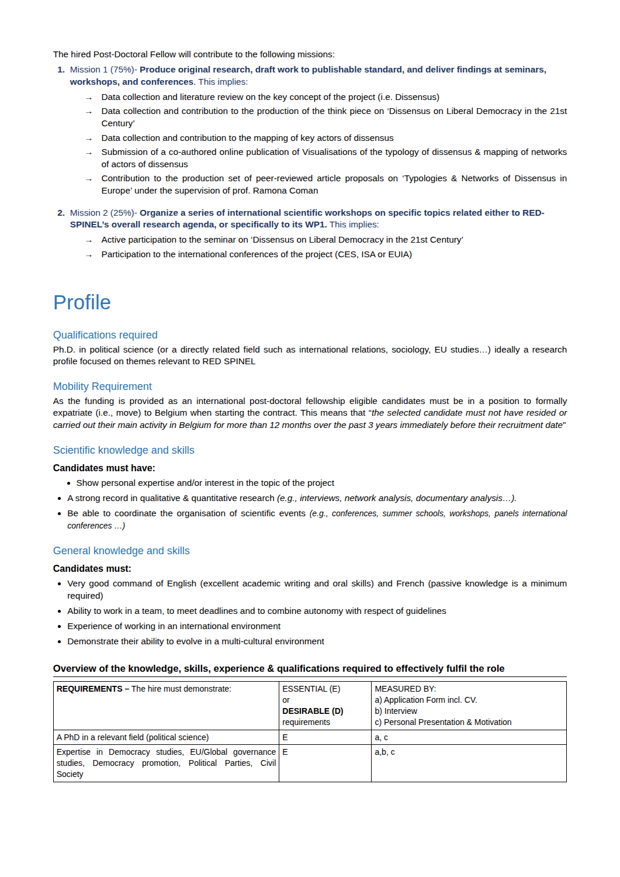The hired Post-Doctoral Fellow will contribute to the following missions:
Mission 1 (75%)- Produce original research, draft work to publishable standard, and deliver findings at seminars, workshops, and conferences. This implies:
Data collection and literature review on the key concept of the project (i.e. Dissensus)
Data collection and contribution to the production of the think piece on ‘Dissensus on Liberal Democracy in the 21st Century’
Data collection and contribution to the mapping of key actors of dissensus
Submission of a co-authored online publication of Visualisations of the typology of dissensus & mapping of networks of actors of dissensus
Contribution to the production set of peer-reviewed article proposals on ‘Typologies & Networks of Dissensus in Europe’ under the supervision of prof. Ramona Coman
Mission 2 (25%)- Organize a series of international scientific workshops on specific topics related either to RED-SPINEL’s overall research agenda, or specifically to its WP1. This implies:
Active participation to the seminar on ‘Dissensus on Liberal Democracy in the 21st Century’
Participation to the international conferences of the project (CES, ISA or EUIA)
Profile
Qualifications required
Ph.D. in political science (or a directly related field such as international relations, sociology, EU studies…) ideally a research profile focused on themes relevant to RED SPINEL
Mobility Requirement
As the funding is provided as an international post-doctoral fellowship eligible candidates must be in a position to formally expatriate (i.e., move) to Belgium when starting the contract. This means that “the selected candidate must not have resided or carried out their main activity in Belgium for more than 12 months over the past 3 years immediately before their recruitment date"
Scientific knowledge and skills
Candidates must have:
Show personal expertise and/or interest in the topic of the project
A strong record in qualitative & quantitative research (e.g., interviews, network analysis, documentary analysis…).
Be able to coordinate the organisation of scientific events (e.g., conferences, summer schools, workshops, panels international conferences …)
General knowledge and skills
Candidates must:
Very good command of English (excellent academic writing and oral skills) and French (passive knowledge is a minimum required)
Ability to work in a team, to meet deadlines and to combine autonomy with respect of guidelines
Experience of working in an international environment
Demonstrate their ability to evolve in a multi-cultural environment
Overview of the knowledge, skills, experience & qualifications required to effectively fulfil the role
| REQUIREMENTS – The hire must demonstrate: | ESSENTIAL (E) or DESIRABLE (D) requirements | MEASURED BY: a) Application Form incl. CV. b) Interview c) Personal Presentation & Motivation |
| A PhD in a relevant field (political science) | E | a, c |
| Expertise in Democracy studies, EU/Global governance studies, Democracy promotion, Political Parties, Civil Society | E | a,b, c |